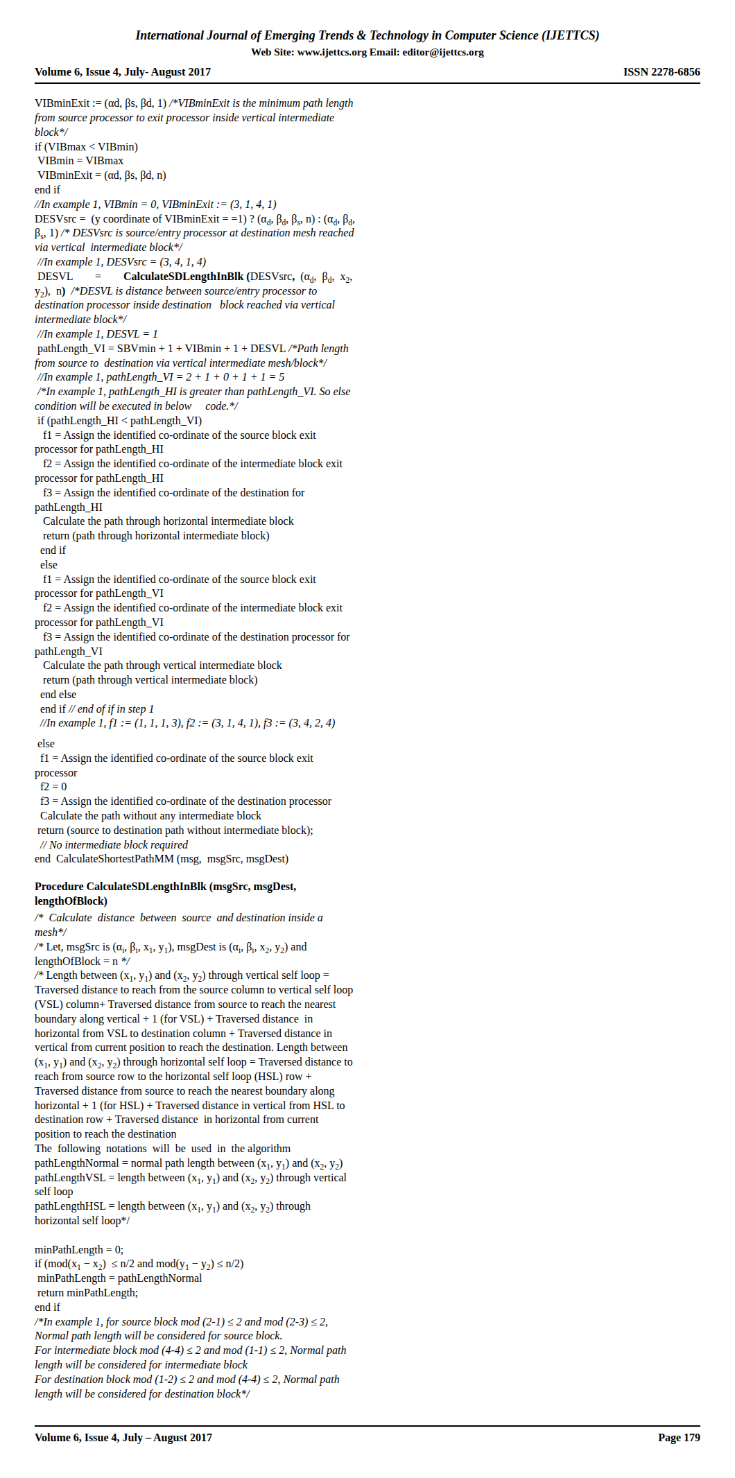International Journal of Emerging Trends & Technology in Computer Science (IJETTCS)
Web Site: www.ijettcs.org Email: editor@ijettcs.org
Volume 6, Issue 4, July- August 2017 ISSN 2278-6856
VIBminExit := (αd, βs, βd, 1) /*VIBminExit is the minimum path length from source processor to exit processor inside vertical intermediate block*/
if (VIBmax < VIBmin)
 VIBmin = VIBmax
 VIBminExit = (αd, βs, βd, n)
end if
//In example 1, VIBmin = 0, VIBminExit := (3, 1, 4, 1)
DESVsrc =  (y coordinate of VIBminExit = =1) ? (αd, βd, βs, n) : (αd, βd, βs, 1) /* DESVsrc is source/entry processor at destination mesh reached via vertical  intermediate block*/
 //In example 1, DESVsrc = (3, 4, 1, 4)
 DESVL        =        CalculateSDLengthInBlk (DESVsrc,  (αd,  βd,  x2,  y2),  n)  /*DESVL is distance between source/entry processor to destination processor inside destination   block reached via vertical intermediate block*/
 //In example 1, DESVL = 1
 pathLength_VI = SBVmin + 1 + VIBmin + 1 + DESVL /*Path length from source to  destination via vertical intermediate mesh/block*/
 //In example 1, pathLength_VI = 2 + 1 + 0 + 1 + 1 = 5
 /*In example 1, pathLength_HI is greater than pathLength_VI. So else condition will be executed in below     code.*/
 if (pathLength_HI < pathLength_VI)
   f1 = Assign the identified co-ordinate of the source block exit processor for pathLength_HI
   f2 = Assign the identified co-ordinate of the intermediate block exit processor for pathLength_HI
   f3 = Assign the identified co-ordinate of the destination for pathLength_HI
   Calculate the path through horizontal intermediate block
   return (path through horizontal intermediate block)
  end if
  else
   f1 = Assign the identified co-ordinate of the source block exit processor for pathLength_VI
   f2 = Assign the identified co-ordinate of the intermediate block exit processor for pathLength_VI
   f3 = Assign the identified co-ordinate of the destination processor for pathLength_VI
   Calculate the path through vertical intermediate block
   return (path through vertical intermediate block)
  end else
  end if // end of if in step 1
  //In example 1, f1 := (1, 1, 1, 3), f2 := (3, 1, 4, 1), f3 := (3, 4, 2, 4)
 else
  f1 = Assign the identified co-ordinate of the source block exit processor
  f2 = 0
  f3 = Assign the identified co-ordinate of the destination processor
  Calculate the path without any intermediate block
 return (source to destination path without intermediate block);
  // No intermediate block required
end  CalculateShortestPathMM (msg,  msgSrc, msgDest)
Procedure CalculateSDLengthInBlk (msgSrc, msgDest, lengthOfBlock)
/*  Calculate  distance  between  source  and destination inside a mesh*/
/* Let, msgSrc is (αi, βi, x1, y1), msgDest is (αi, βi, x2, y2) and lengthOfBlock = n */
/* Length between (x1, y1) and (x2, y2) through vertical self loop = Traversed distance to reach from the source column to vertical self loop (VSL) column+ Traversed distance from source to reach the nearest boundary along vertical + 1 (for VSL) + Traversed distance  in horizontal from VSL to destination column + Traversed distance in vertical from current position to reach the destination. Length between (x1, y1) and (x2, y2) through horizontal self loop = Traversed distance to reach from source row to the horizontal self loop (HSL) row + Traversed distance from source to reach the nearest boundary along horizontal + 1 (for HSL) + Traversed distance in vertical from HSL to destination row + Traversed distance  in horizontal from current position to reach the destination
The  following  notations  will  be  used  in  the algorithm
pathLengthNormal = normal path length between (x1, y1) and (x2, y2)
pathLengthVSL = length between (x1, y1) and (x2, y2) through vertical self loop
pathLengthHSL = length between (x1, y1) and (x2, y2) through horizontal self loop*/

minPathLength = 0;
if (mod(x1 − x2)  ≤ n/2 and mod(y1 − y2) ≤ n/2)
 minPathLength = pathLengthNormal
 return minPathLength;
end if
/*In example 1, for source block mod (2-1) ≤ 2 and mod (2-3) ≤ 2, Normal path length will be considered for source block.
For intermediate block mod (4-4) ≤ 2 and mod (1-1) ≤ 2, Normal path length will be considered for intermediate block
For destination block mod (1-2) ≤ 2 and mod (4-4) ≤ 2, Normal path length will be considered for destination block*/
Volume 6, Issue 4, July – August 2017 Page 179